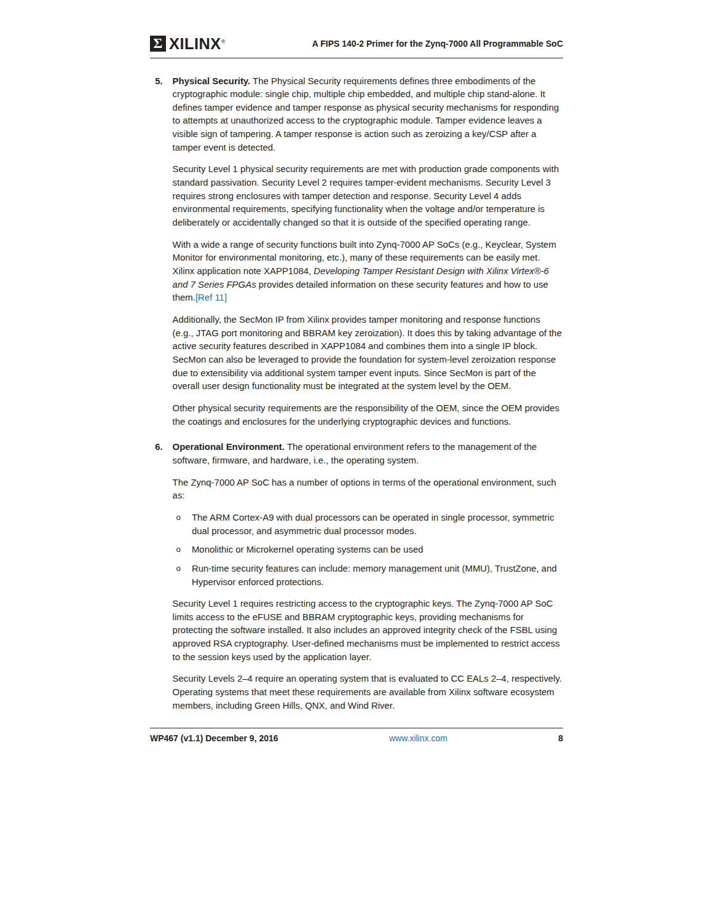Σ XILINX®
A FIPS 140-2 Primer for the Zynq-7000 All Programmable SoC
5.
Physical Security. The Physical Security requirements defines three embodiments of the cryptographic module: single chip, multiple chip embedded, and multiple chip stand-alone. It defines tamper evidence and tamper response as physical security mechanisms for responding to attempts at unauthorized access to the cryptographic module. Tamper evidence leaves a visible sign of tampering. A tamper response is action such as zeroizing a key/CSP after a tamper event is detected.
Security Level 1 physical security requirements are met with production grade components with standard passivation. Security Level 2 requires tamper-evident mechanisms. Security Level 3 requires strong enclosures with tamper detection and response. Security Level 4 adds environmental requirements, specifying functionality when the voltage and/or temperature is deliberately or accidentally changed so that it is outside of the specified operating range.
With a wide a range of security functions built into Zynq-7000 AP SoCs (e.g., Keyclear, System Monitor for environmental monitoring, etc.), many of these requirements can be easily met. Xilinx application note XAPP1084, Developing Tamper Resistant Design with Xilinx Virtex®-6 and 7 Series FPGAs provides detailed information on these security features and how to use them.[Ref 11]
Additionally, the SecMon IP from Xilinx provides tamper monitoring and response functions (e.g., JTAG port monitoring and BBRAM key zeroization). It does this by taking advantage of the active security features described in XAPP1084 and combines them into a single IP block. SecMon can also be leveraged to provide the foundation for system-level zeroization response due to extensibility via additional system tamper event inputs. Since SecMon is part of the overall user design functionality must be integrated at the system level by the OEM.
Other physical security requirements are the responsibility of the OEM, since the OEM provides the coatings and enclosures for the underlying cryptographic devices and functions.
6.
Operational Environment. The operational environment refers to the management of the software, firmware, and hardware, i.e., the operating system.
The Zynq-7000 AP SoC has a number of options in terms of the operational environment, such as:
The ARM Cortex-A9 with dual processors can be operated in single processor, symmetric dual processor, and asymmetric dual processor modes.
Monolithic or Microkernel operating systems can be used
Run-time security features can include: memory management unit (MMU), TrustZone, and Hypervisor enforced protections.
Security Level 1 requires restricting access to the cryptographic keys. The Zynq-7000 AP SoC limits access to the eFUSE and BBRAM cryptographic keys, providing mechanisms for protecting the software installed. It also includes an approved integrity check of the FSBL using approved RSA cryptography. User-defined mechanisms must be implemented to restrict access to the session keys used by the application layer.
Security Levels 2–4 require an operating system that is evaluated to CC EALs 2–4, respectively. Operating systems that meet these requirements are available from Xilinx software ecosystem members, including Green Hills, QNX, and Wind River.
WP467 (v1.1) December 9, 2016
www.xilinx.com
8